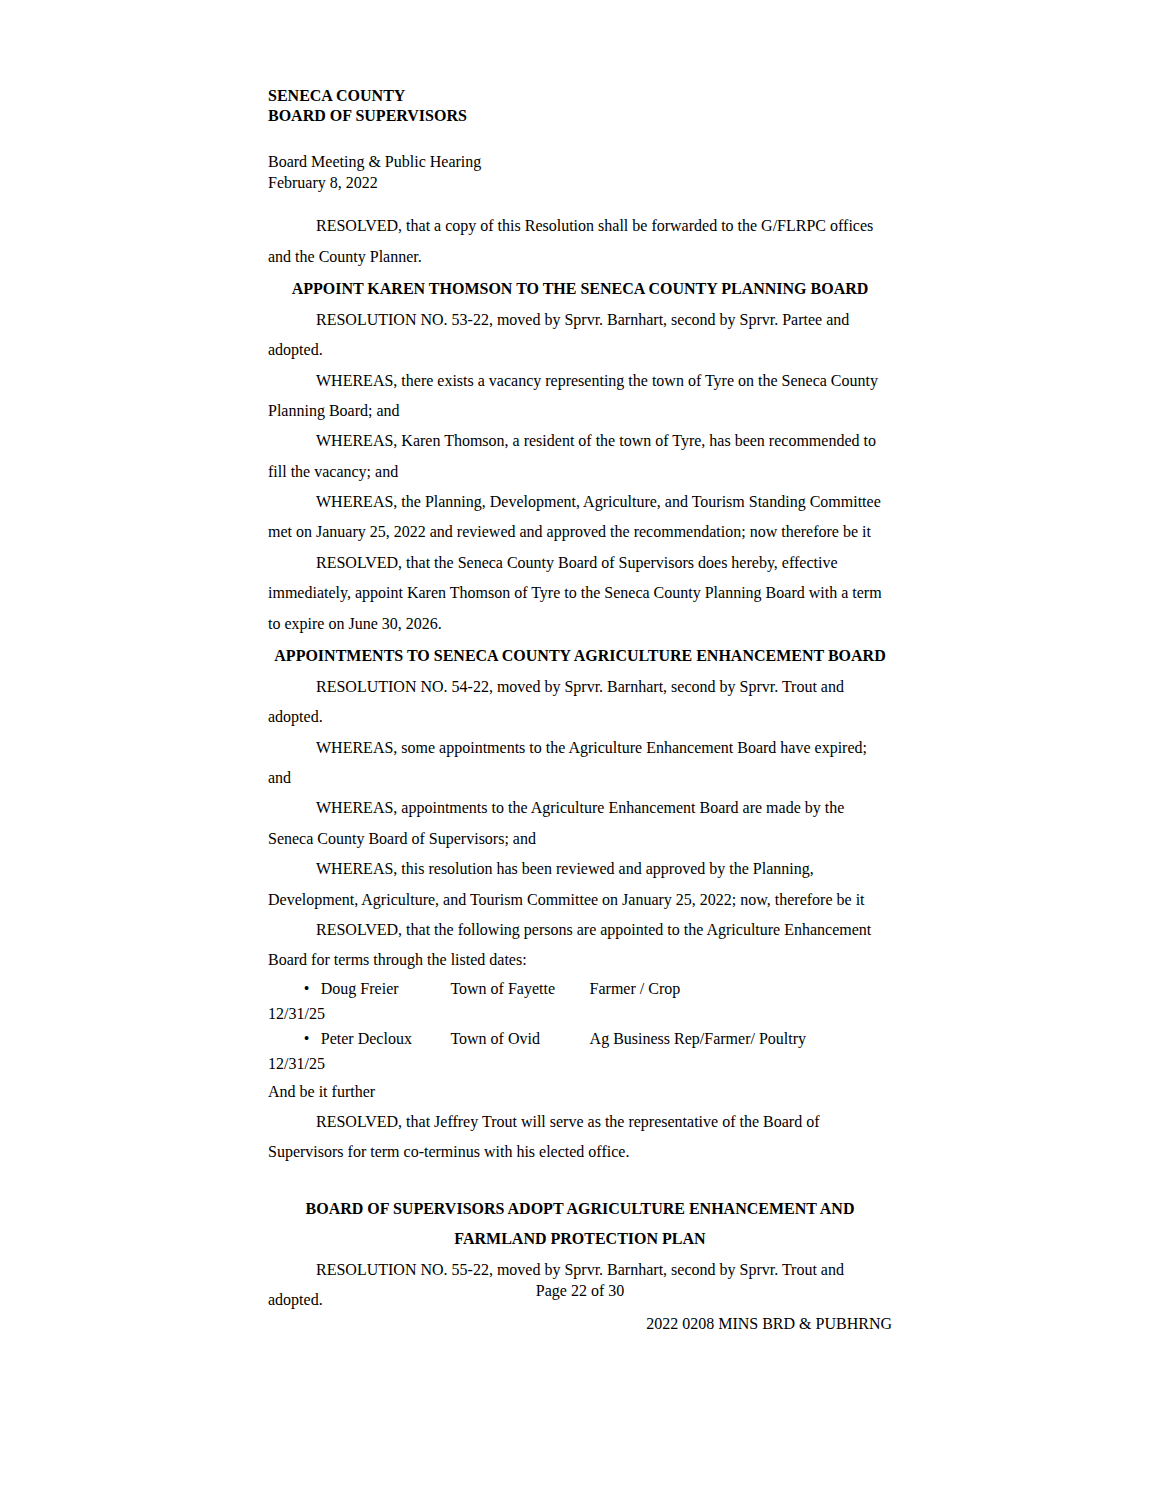Seneca County
Board of Supervisors
Board Meeting & Public Hearing
February 8, 2022
RESOLVED, that a copy of this Resolution shall be forwarded to the G/FLRPC offices and the County Planner.
Appoint Karen Thomson to the Seneca County Planning Board
RESOLUTION NO. 53-22, moved by Sprvr. Barnhart, second by Sprvr. Partee and adopted.
WHEREAS, there exists a vacancy representing the town of Tyre on the Seneca County Planning Board; and
WHEREAS, Karen Thomson, a resident of the town of Tyre, has been recommended to fill the vacancy; and
WHEREAS, the Planning, Development, Agriculture, and Tourism Standing Committee met on January 25, 2022 and reviewed and approved the recommendation; now therefore be it
RESOLVED, that the Seneca County Board of Supervisors does hereby, effective immediately, appoint Karen Thomson of Tyre to the Seneca County Planning Board with a term to expire on June 30, 2026.
Appointments to Seneca County Agriculture Enhancement Board
RESOLUTION NO. 54-22, moved by Sprvr. Barnhart, second by Sprvr. Trout and adopted.
WHEREAS, some appointments to the Agriculture Enhancement Board have expired; and
WHEREAS, appointments to the Agriculture Enhancement Board are made by the Seneca County Board of Supervisors; and
WHEREAS, this resolution has been reviewed and approved by the Planning, Development, Agriculture, and Tourism Committee on January 25, 2022; now, therefore be it
RESOLVED, that the following persons are appointed to the Agriculture Enhancement Board for terms through the listed dates:
•Doug Freier Town of Fayette Farmer / Crop 12/31/25
•Peter Decloux Town of Ovid Ag Business Rep/Farmer/ Poultry 12/31/25
And be it further
RESOLVED, that Jeffrey Trout will serve as the representative of the Board of Supervisors for term co-terminus with his elected office.
Board of Supervisors Adopt Agriculture Enhancement and
Farmland Protection Plan
RESOLUTION NO. 55-22, moved by Sprvr. Barnhart, second by Sprvr. Trout and adopted.
Page 22 of 30
2022 0208 MINS BRD & PUBHRNG